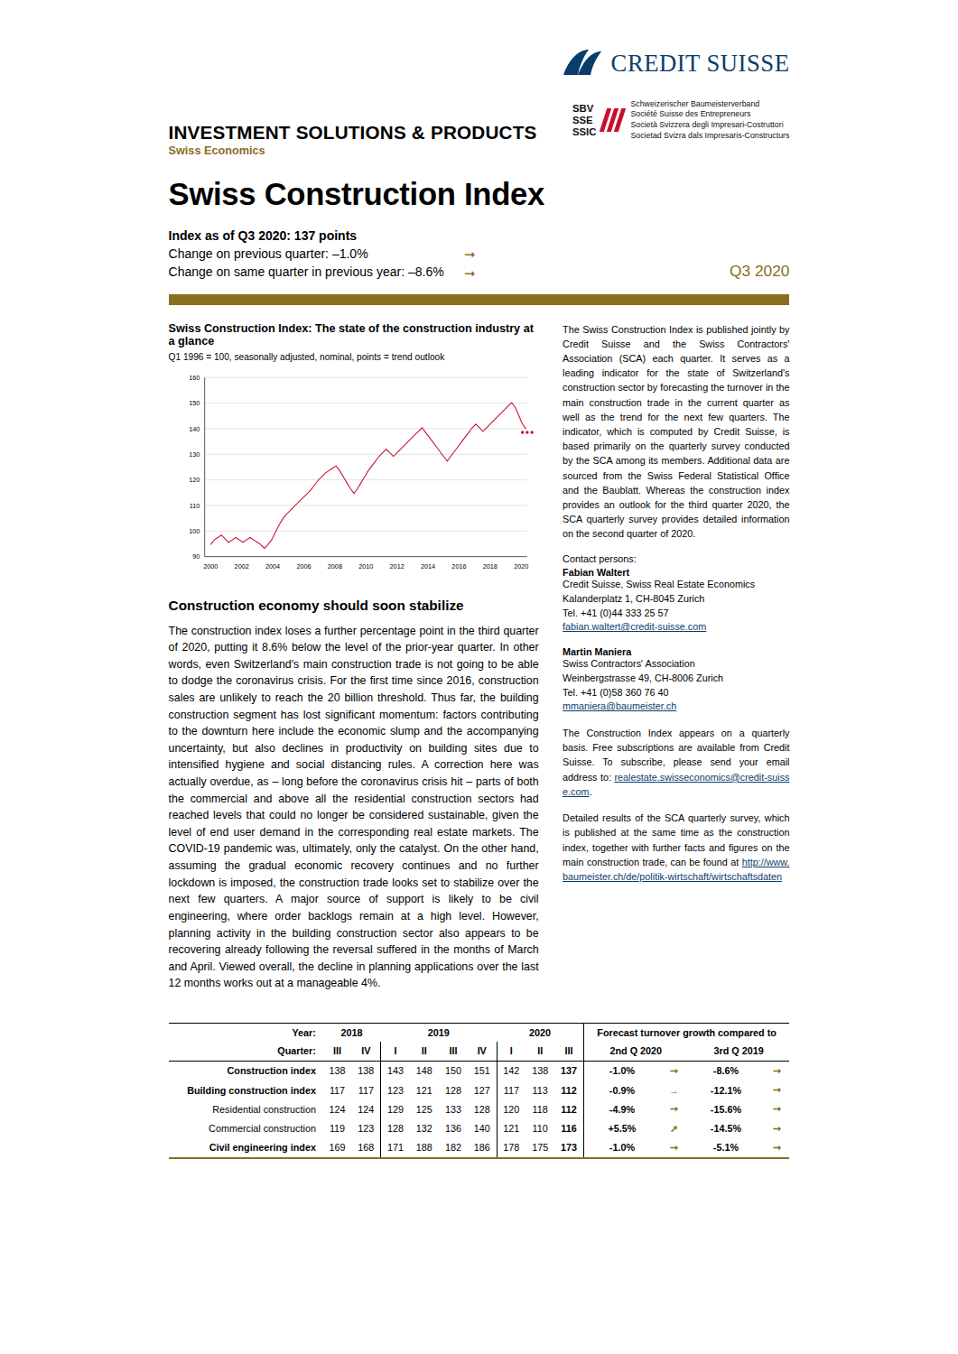INVESTMENT SOLUTIONS & PRODUCTS
Swiss Economics
CREDIT SUISSE
SBV
SSE
SSIC
Schweizerischer Baumeisterverband
Société Suisse des Entrepreneurs
Società Svizzera degli Impresari-Costruttori
Societad Svizra dals Impresaris-Constructurs
Swiss Construction Index
Index as of Q3 2020: 137 points
Change on previous quarter: –1.0%
Change on same quarter in previous year: –8.6%
➞
➞
Q3 2020
Swiss Construction Index: The state of the construction industry at a glance
Q1 1996 = 100, seasonally adjusted, nominal, points = trend outlook
160 150 140 130 120 110 100 90 2000 2002 2004 2006 2008 2010 2012 2014 2016 2018 2020
Construction economy should soon stabilize
The construction index loses a further percentage point in the third quarter of 2020, putting it 8.6% below the level of the prior-year quarter. In other words, even Switzerland's main construction trade is not going to be able to dodge the coronavirus crisis. For the first time since 2016, construction sales are unlikely to reach the 20 billion threshold. Thus far, the building construction segment has lost significant momentum: factors contributing to the downturn here include the economic slump and the accompanying uncertainty, but also declines in productivity on building sites due to intensified hygiene and social distancing rules. A correction here was actually overdue, as – long before the coronavirus crisis hit – parts of both the commercial and above all the residential construction sectors had reached levels that could no longer be considered sustainable, given the level of end user demand in the corresponding real estate markets. The COVID-19 pandemic was, ultimately, only the catalyst. On the other hand, assuming the gradual economic recovery continues and no further lockdown is imposed, the construction trade looks set to stabilize over the next few quarters. A major source of support is likely to be civil engineering, where order backlogs remain at a high level. However, planning activity in the building construction sector also appears to be recovering already following the reversal suffered in the months of March and April. Viewed overall, the decline in planning applications over the last 12 months works out at a manageable 4%.
The Swiss Construction Index is published jointly by Credit Suisse and the Swiss Contractors' Association (SCA) each quarter. It serves as a leading indicator for the state of Switzerland's construction sector by forecasting the turnover in the main construction trade in the current quarter as well as the trend for the next few quarters. The indicator, which is computed by Credit Suisse, is based primarily on the quarterly survey conducted by the SCA among its members. Additional data are sourced from the Swiss Federal Statistical Office and the Baublatt. Whereas the construction index provides an outlook for the third quarter 2020, the SCA quarterly survey provides detailed information on the second quarter of 2020.
Contact persons:
Fabian Waltert
Credit Suisse, Swiss Real Estate Economics
Kalanderplatz 1, CH-8045 Zurich
Tel. +41 (0)44 333 25 57
fabian.waltert@credit-suisse.com
Martin Maniera
Swiss Contractors' Association
Weinbergstrasse 49, CH-8006 Zurich
Tel. +41 (0)58 360 76 40
mmaniera@baumeister.ch
The Construction Index appears on a quarterly basis. Free subscriptions are available from Credit Suisse. To subscribe, please send your email address to: realestate.swisseconomics@credit-suisse.com.
Detailed results of the SCA quarterly survey, which is published at the same time as the construction index, together with further facts and figures on the main construction trade, can be found at http://www.baumeister.ch/de/politik-wirtschaft/wirtschaftsdaten
| Year: | 2018 | 2019 | 2020 | Forecast turnover growth compared to |
| --- | --- | --- | --- | --- |
| Quarter: | III | IV | I | II | III | IV | I | II | III | 2nd Q 2020 | 3rd Q 2019 |
| Construction index | 138 | 138 | 143 | 148 | 150 | 151 | 142 | 138 | 137 | -1.0% | ➞ | -8.6% | ➞ |
| Building construction index | 117 | 117 | 123 | 121 | 128 | 127 | 117 | 113 | 112 | -0.9% | → | -12.1% | ➞ |
| Residential construction | 124 | 124 | 129 | 125 | 133 | 128 | 120 | 118 | 112 | -4.9% | ➞ | -15.6% | ➞ |
| Commercial construction | 119 | 123 | 128 | 132 | 136 | 140 | 121 | 110 | 116 | +5.5% | ➚ | -14.5% | ➞ |
| Civil engineering index | 169 | 168 | 171 | 188 | 182 | 186 | 178 | 175 | 173 | -1.0% | ➞ | -5.1% | ➞ |